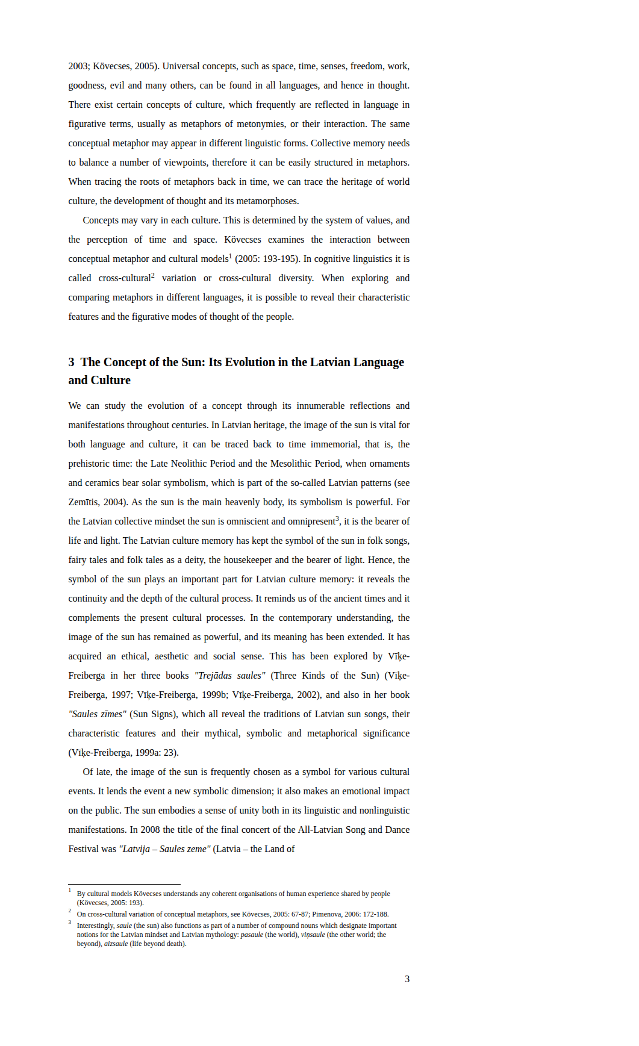2003; Kövecses, 2005). Universal concepts, such as space, time, senses, freedom, work, goodness, evil and many others, can be found in all languages, and hence in thought. There exist certain concepts of culture, which frequently are reflected in language in figurative terms, usually as metaphors of metonymies, or their interaction. The same conceptual metaphor may appear in different linguistic forms. Collective memory needs to balance a number of viewpoints, therefore it can be easily structured in metaphors. When tracing the roots of metaphors back in time, we can trace the heritage of world culture, the development of thought and its metamorphoses.
Concepts may vary in each culture. This is determined by the system of values, and the perception of time and space. Kövecses examines the interaction between conceptual metaphor and cultural models1 (2005: 193-195). In cognitive linguistics it is called cross-cultural2 variation or cross-cultural diversity. When exploring and comparing metaphors in different languages, it is possible to reveal their characteristic features and the figurative modes of thought of the people.
3 The Concept of the Sun: Its Evolution in the Latvian Language and Culture
We can study the evolution of a concept through its innumerable reflections and manifestations throughout centuries. In Latvian heritage, the image of the sun is vital for both language and culture, it can be traced back to time immemorial, that is, the prehistoric time: the Late Neolithic Period and the Mesolithic Period, when ornaments and ceramics bear solar symbolism, which is part of the so-called Latvian patterns (see Zemītis, 2004). As the sun is the main heavenly body, its symbolism is powerful. For the Latvian collective mindset the sun is omniscient and omnipresent3, it is the bearer of life and light. The Latvian culture memory has kept the symbol of the sun in folk songs, fairy tales and folk tales as a deity, the housekeeper and the bearer of light. Hence, the symbol of the sun plays an important part for Latvian culture memory: it reveals the continuity and the depth of the cultural process. It reminds us of the ancient times and it complements the present cultural processes. In the contemporary understanding, the image of the sun has remained as powerful, and its meaning has been extended. It has acquired an ethical, aesthetic and social sense. This has been explored by Vīķe-Freiberga in her three books "Trejādas saules" (Three Kinds of the Sun) (Vīķe-Freiberga, 1997; Vīķe-Freiberga, 1999b; Vīķe-Freiberga, 2002), and also in her book "Saules zīmes" (Sun Signs), which all reveal the traditions of Latvian sun songs, their characteristic features and their mythical, symbolic and metaphorical significance (Vīķe-Freiberga, 1999a: 23).
Of late, the image of the sun is frequently chosen as a symbol for various cultural events. It lends the event a new symbolic dimension; it also makes an emotional impact on the public. The sun embodies a sense of unity both in its linguistic and nonlinguistic manifestations. In 2008 the title of the final concert of the All-Latvian Song and Dance Festival was "Latvija – Saules zeme" (Latvia – the Land of
1By cultural models Kövecses understands any coherent organisations of human experience shared by people (Kövecses, 2005: 193).
2 On cross-cultural variation of conceptual metaphors, see Kövecses, 2005: 67-87; Pimenova, 2006: 172-188.
3 Interestingly, saule (the sun) also functions as part of a number of compound nouns which designate important notions for the Latvian mindset and Latvian mythology: pasaule (the world), viņsaule (the other world; the beyond), aizsaule (life beyond death).
3